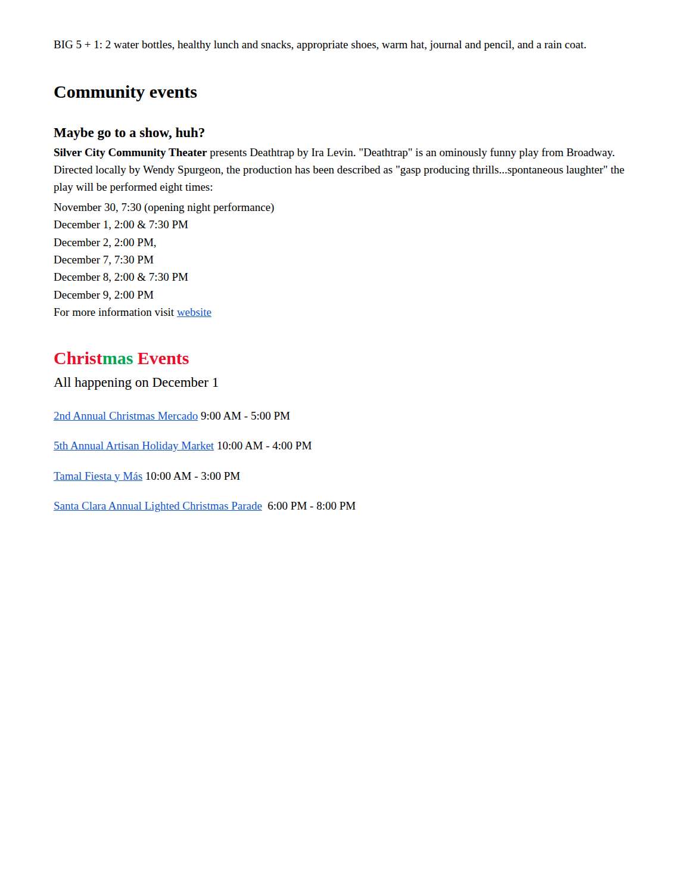BIG 5 + 1: 2 water bottles, healthy lunch and snacks, appropriate shoes, warm hat, journal and pencil, and a rain coat.
Community events
Maybe go to a show, huh?
Silver City Community Theater presents Deathtrap by Ira Levin. "Deathtrap" is an ominously funny play from Broadway. Directed locally by Wendy Spurgeon, the production has been described as "gasp producing thrills...spontaneous laughter" the play will be performed eight times:
November 30, 7:30 (opening night performance)
December 1, 2:00 & 7:30 PM
December 2, 2:00 PM,
December 7, 7:30 PM
December 8, 2:00 & 7:30 PM
December 9, 2:00 PM
For more information visit website
Christ mas Events
All happening on December 1
2nd Annual Christmas Mercado 9:00 AM - 5:00 PM
5th Annual Artisan Holiday Market 10:00 AM - 4:00 PM
Tamal Fiesta y Más 10:00 AM - 3:00 PM
Santa Clara Annual Lighted Christmas Parade 6:00 PM - 8:00 PM